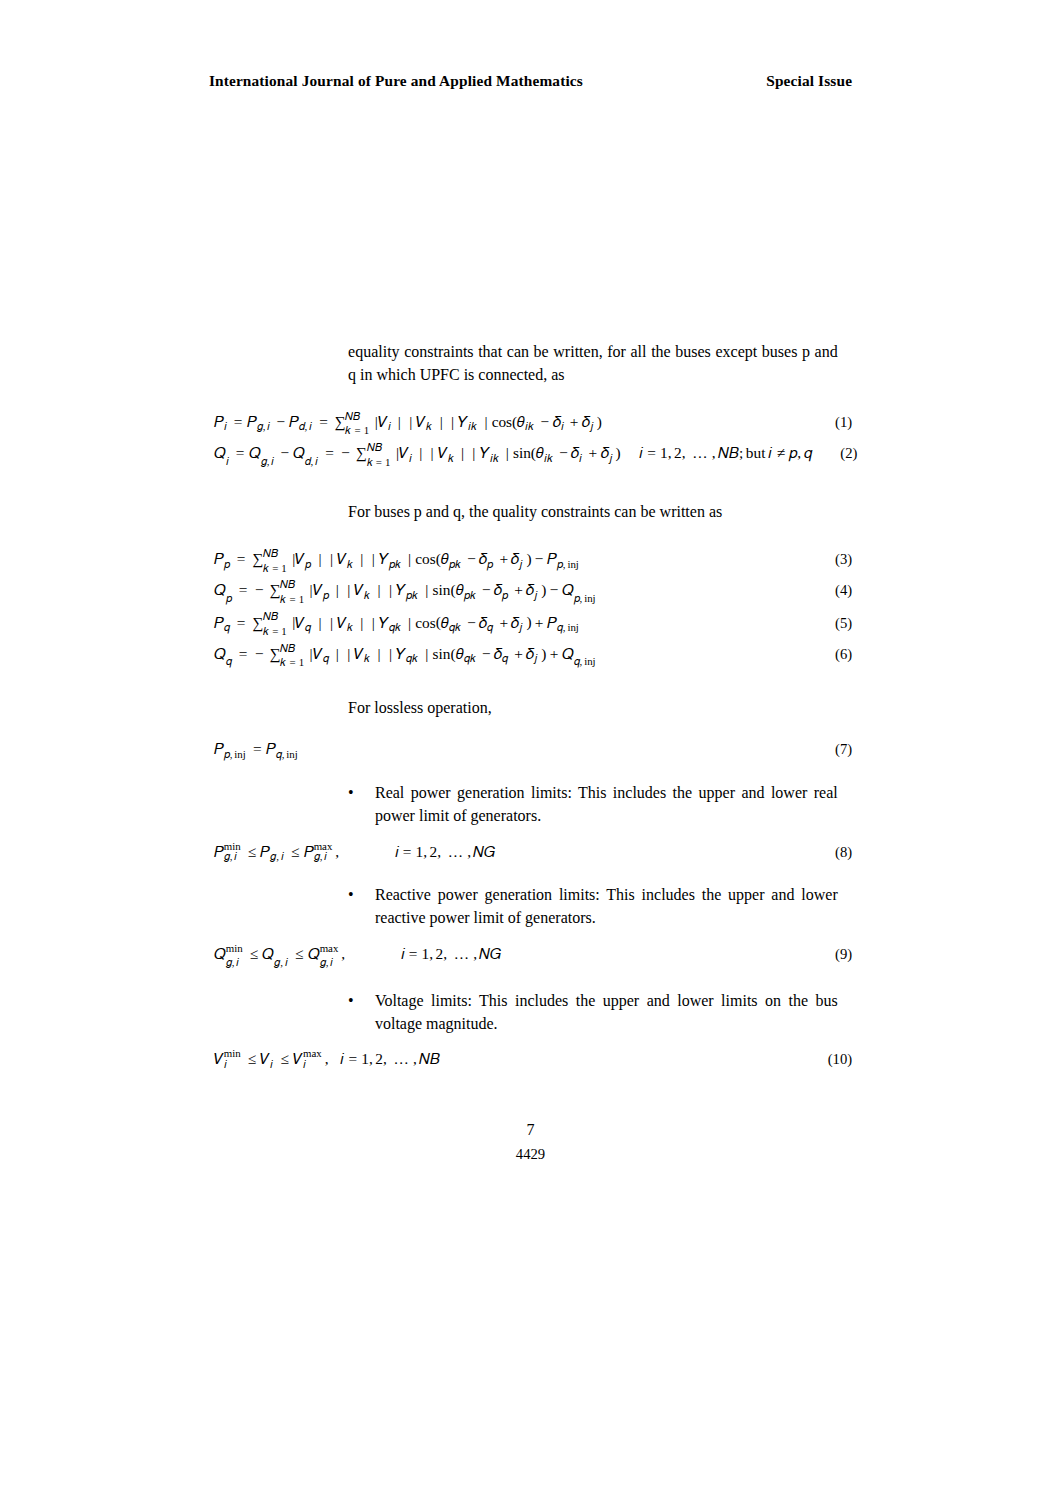International Journal of Pure and Applied Mathematics
Special Issue
equality constraints that can be written, for all the buses except buses p and q in which UPFC is connected, as
Pi = Pg,i − Pd,i = ∑ k=1 NB |Vi| |Vk| |Yik| cos ( θik − δi + δj )
(1)
Qi = Qg,i − Qd,i = − ∑ k=1 NB |Vi| |Vk| |Yik| sin ( θik − δi + δj ) i=1,2,…,NB ; but  i≠p,q
(2)
For buses p and q, the quality constraints can be written as
Pp = ∑ k=1 NB |Vp| |Vk| |Ypk| cos ( θpk − δp + δj ) − Pp,inj
(3)
Qp = − ∑ k=1 NB |Vp| |Vk| |Ypk| sin ( θpk − δp + δj ) − Qp,inj
(4)
Pq = ∑ k=1 NB |Vq| |Vk| |Yqk| cos ( θqk − δq + δj ) + Pq,inj
(5)
Qq = − ∑ k=1 NB |Vq| |Vk| |Yqk| sin ( θqk − δq + δj ) + Qq,inj
(6)
For lossless operation,
Pp,inj = Pq,inj
(7)
Real power generation limits: This includes the upper and lower real power limit of generators.
Pg,imin ≤ Pg,i ≤ Pg,imax ,
i=1,2,…,NG
(8)
Reactive power generation limits: This includes the upper and lower reactive power limit of generators.
Qg,imin ≤ Qg,i ≤ Qg,imax ,
i=1,2,…,NG
(9)
Voltage limits: This includes the upper and lower limits on the bus voltage magnitude.
Vimin ≤ Vi ≤ Vimax , i=1,2,…,NB
(10)
7
4429